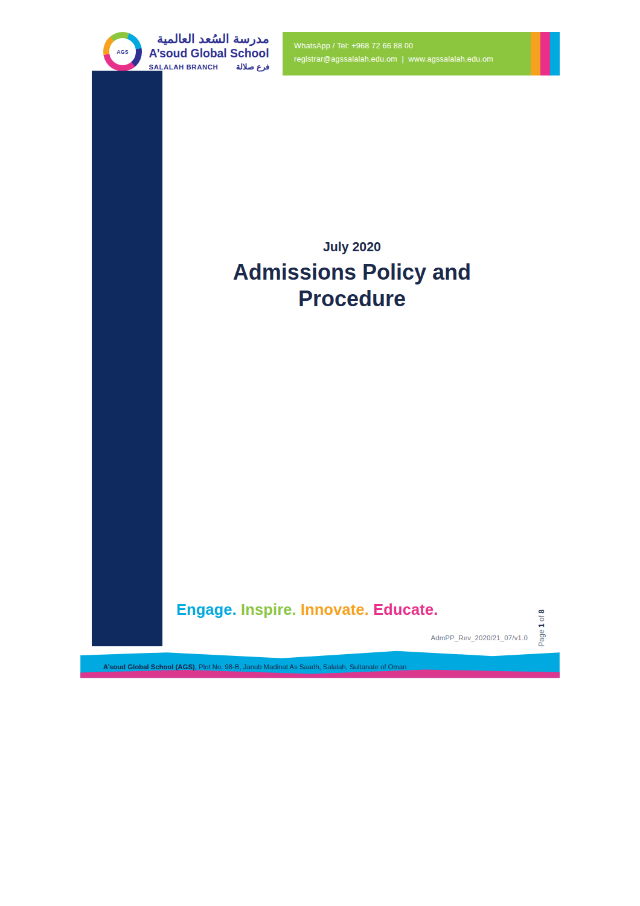مدرسة السُعد العالمية
A’soud Global School
SALALAH BRANCH فرع صلالة
WhatsApp / Tel: +968 72 66 88 00
registrar@agssalalah.edu.om | www.agssalalah.edu.om
July 2020
Admissions Policy and
Procedure
Engage. Inspire. Innovate. Educate.
Page 1 of 8
AdmPP_Rev_2020/21_07/v1.0
A’soud Global School (AGS), Plot No. 98-B, Janub Madinat As Saadh, Salalah, Sultanate of Oman